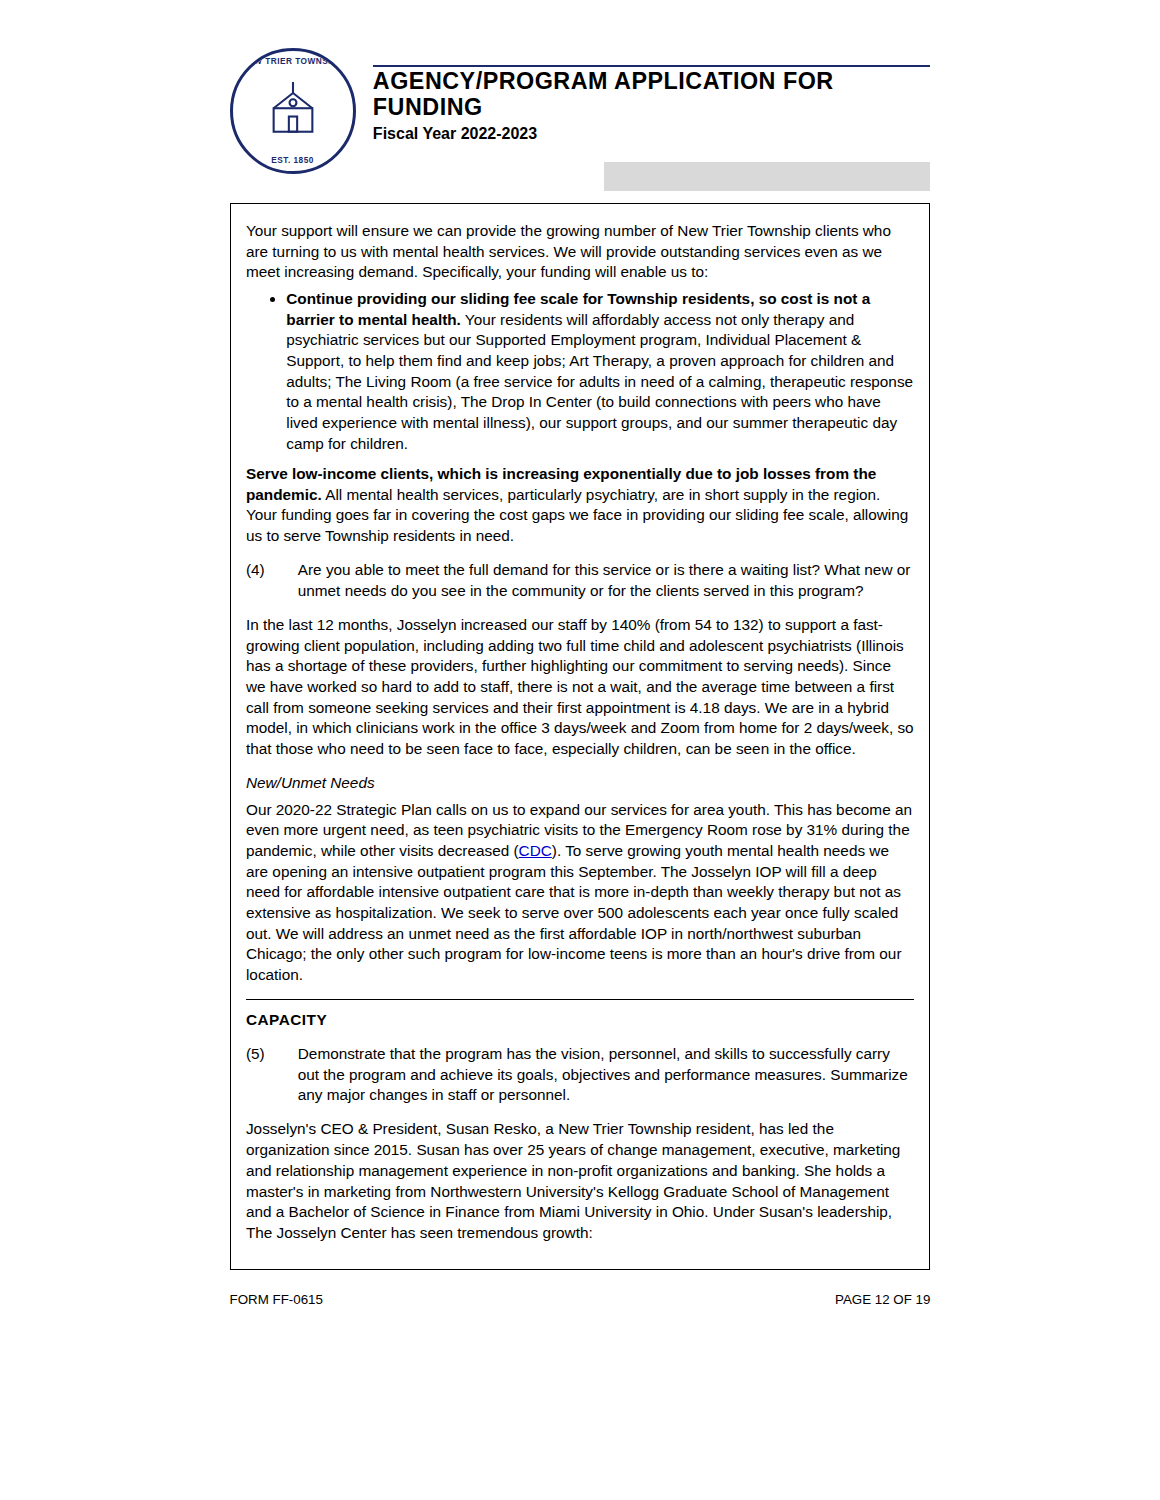NEW TRIER TOWNSHIP EST. 1850
AGENCY/PROGRAM APPLICATION FOR FUNDING
Fiscal Year 2022-2023
Your support will ensure we can provide the growing number of New Trier Township clients who are turning to us with mental health services. We will provide outstanding services even as we meet increasing demand. Specifically, your funding will enable us to:
Continue providing our sliding fee scale for Township residents, so cost is not a barrier to mental health. Your residents will affordably access not only therapy and psychiatric services but our Supported Employment program, Individual Placement & Support, to help them find and keep jobs; Art Therapy, a proven approach for children and adults; The Living Room (a free service for adults in need of a calming, therapeutic response to a mental health crisis), The Drop In Center (to build connections with peers who have lived experience with mental illness), our support groups, and our summer therapeutic day camp for children.
Serve low-income clients, which is increasing exponentially due to job losses from the pandemic. All mental health services, particularly psychiatry, are in short supply in the region. Your funding goes far in covering the cost gaps we face in providing our sliding fee scale, allowing us to serve Township residents in need.
(4) Are you able to meet the full demand for this service or is there a waiting list? What new or unmet needs do you see in the community or for the clients served in this program?
In the last 12 months, Josselyn increased our staff by 140% (from 54 to 132) to support a fast-growing client population, including adding two full time child and adolescent psychiatrists (Illinois has a shortage of these providers, further highlighting our commitment to serving needs). Since we have worked so hard to add to staff, there is not a wait, and the average time between a first call from someone seeking services and their first appointment is 4.18 days. We are in a hybrid model, in which clinicians work in the office 3 days/week and Zoom from home for 2 days/week, so that those who need to be seen face to face, especially children, can be seen in the office.
New/Unmet Needs
Our 2020-22 Strategic Plan calls on us to expand our services for area youth. This has become an even more urgent need, as teen psychiatric visits to the Emergency Room rose by 31% during the pandemic, while other visits decreased (CDC). To serve growing youth mental health needs we are opening an intensive outpatient program this September. The Josselyn IOP will fill a deep need for affordable intensive outpatient care that is more in-depth than weekly therapy but not as extensive as hospitalization. We seek to serve over 500 adolescents each year once fully scaled out. We will address an unmet need as the first affordable IOP in north/northwest suburban Chicago; the only other such program for low-income teens is more than an hour's drive from our location.
CAPACITY
(5) Demonstrate that the program has the vision, personnel, and skills to successfully carry out the program and achieve its goals, objectives and performance measures. Summarize any major changes in staff or personnel.
Josselyn's CEO & President, Susan Resko, a New Trier Township resident, has led the organization since 2015. Susan has over 25 years of change management, executive, marketing and relationship management experience in non-profit organizations and banking. She holds a master's in marketing from Northwestern University's Kellogg Graduate School of Management and a Bachelor of Science in Finance from Miami University in Ohio. Under Susan's leadership, The Josselyn Center has seen tremendous growth:
FORM FF-0615 PAGE 12 OF 19